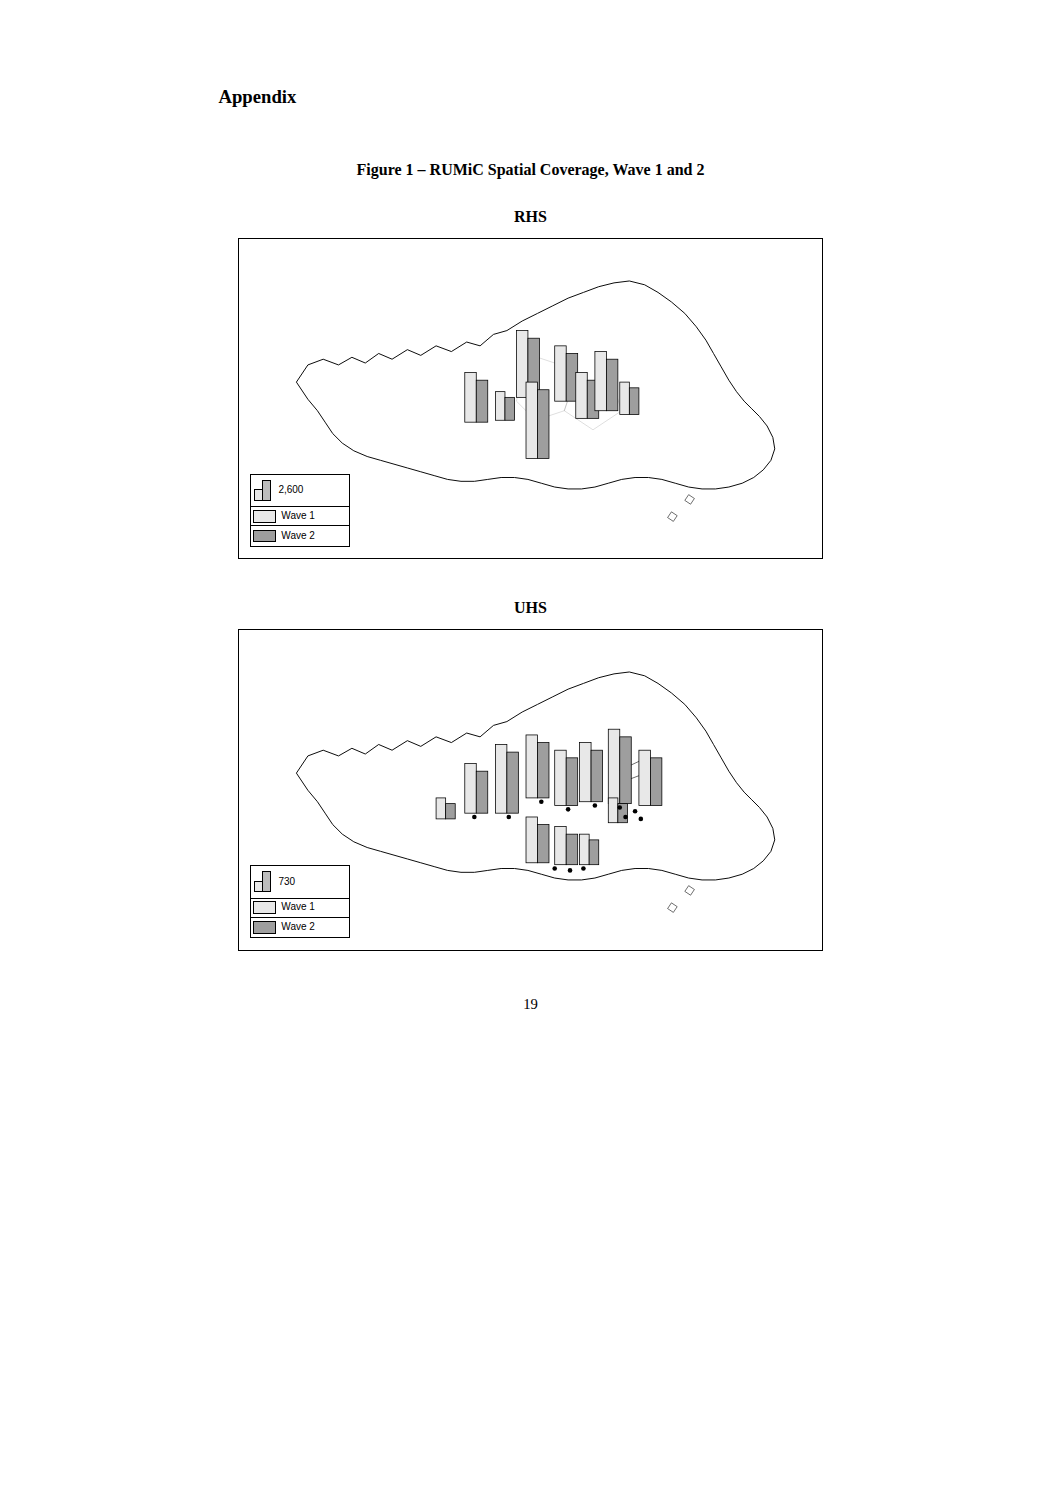Appendix
Figure 1 – RUMiC Spatial Coverage, Wave 1 and 2
RHS
2,600
Wave 1
Wave 2
UHS
730
Wave 1
Wave 2
19